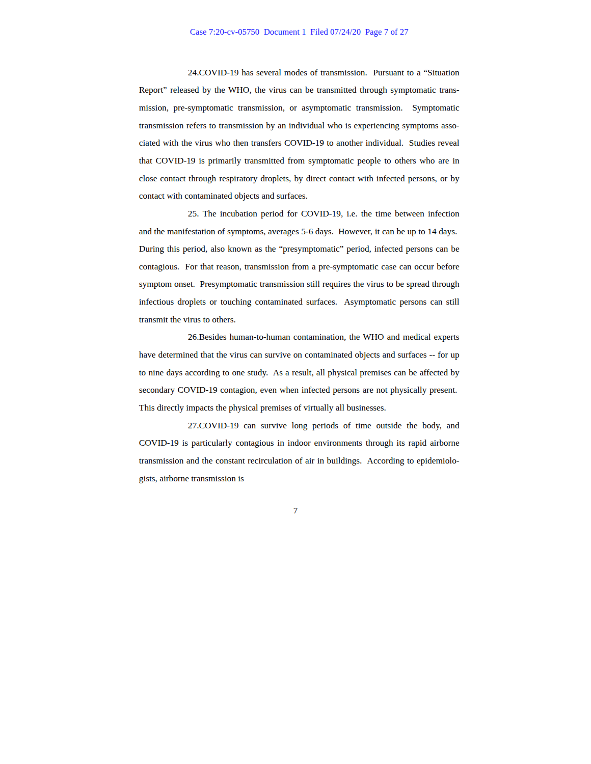Case 7:20-cv-05750 Document 1 Filed 07/24/20 Page 7 of 27
24. COVID-19 has several modes of transmission. Pursuant to a “Situation Report” released by the WHO, the virus can be transmitted through symptomatic transmission, pre-symptomatic transmission, or asymptomatic transmission. Symptomatic transmission refers to transmission by an individual who is experiencing symptoms associated with the virus who then transfers COVID-19 to another individual. Studies reveal that COVID-19 is primarily transmitted from symptomatic people to others who are in close contact through respiratory droplets, by direct contact with infected persons, or by contact with contaminated objects and surfaces.
25. The incubation period for COVID-19, i.e. the time between infection and the manifestation of symptoms, averages 5-6 days. However, it can be up to 14 days. During this period, also known as the “presymptomatic” period, infected persons can be contagious. For that reason, transmission from a pre-symptomatic case can occur before symptom onset. Presymptomatic transmission still requires the virus to be spread through infectious droplets or touching contaminated surfaces. Asymptomatic persons can still transmit the virus to others.
26. Besides human-to-human contamination, the WHO and medical experts have determined that the virus can survive on contaminated objects and surfaces -- for up to nine days according to one study. As a result, all physical premises can be affected by secondary COVID-19 contagion, even when infected persons are not physically present. This directly impacts the physical premises of virtually all businesses.
27. COVID-19 can survive long periods of time outside the body, and COVID-19 is particularly contagious in indoor environments through its rapid airborne transmission and the constant recirculation of air in buildings. According to epidemiologists, airborne transmission is
7